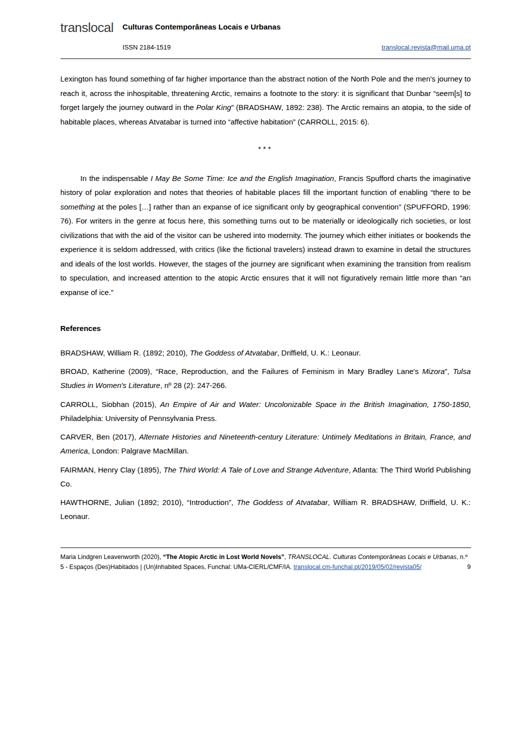trans local
Culturas Contemporâneas Locais e Urbanas
ISSN 2184-1519 translocal.revista@mail.uma.pt
Lexington has found something of far higher importance than the abstract notion of the North Pole and the men's journey to reach it, across the inhospitable, threatening Arctic, remains a footnote to the story: it is significant that Dunbar “seem[s] to forget largely the journey outward in the Polar King” (BRADSHAW, 1892: 238). The Arctic remains an atopia, to the side of habitable places, whereas Atvatabar is turned into “affective habitation” (CARROLL, 2015: 6).
***
In the indispensable I May Be Some Time: Ice and the English Imagination, Francis Spufford charts the imaginative history of polar exploration and notes that theories of habitable places fill the important function of enabling “there to be something at the poles […] rather than an expanse of ice significant only by geographical convention” (SPUFFORD, 1996: 76). For writers in the genre at focus here, this something turns out to be materially or ideologically rich societies, or lost civilizations that with the aid of the visitor can be ushered into modernity. The journey which either initiates or bookends the experience it is seldom addressed, with critics (like the fictional travelers) instead drawn to examine in detail the structures and ideals of the lost worlds. However, the stages of the journey are significant when examining the transition from realism to speculation, and increased attention to the atopic Arctic ensures that it will not figuratively remain little more than “an expanse of ice.”
References
BRADSHAW, William R. (1892; 2010), The Goddess of Atvatabar, Driffield, U. K.: Leonaur.
BROAD, Katherine (2009), “Race, Reproduction, and the Failures of Feminism in Mary Bradley Lane's Mizora”, Tulsa Studies in Women's Literature, nº 28 (2): 247-266.
CARROLL, Siobhan (2015), An Empire of Air and Water: Uncolonizable Space in the British Imagination, 1750-1850, Philadelphia: University of Pennsylvania Press.
CARVER, Ben (2017), Alternate Histories and Nineteenth-century Literature: Untimely Meditations in Britain, France, and America, London: Palgrave MacMillan.
FAIRMAN, Henry Clay (1895), The Third World: A Tale of Love and Strange Adventure, Atlanta: The Third World Publishing Co.
HAWTHORNE, Julian (1892; 2010), “Introduction”, The Goddess of Atvatabar, William R. BRADSHAW, Driffield, U. K.: Leonaur.
Maria Lindgren Leavenworth (2020), “The Atopic Arctic in Lost World Novels”, TRANSLOCAL. Culturas Contemporâneas Locais e Urbanas, n.º 5 - Espaços (Des)Habitados | (Un)Inhabited Spaces, Funchal: UMa-CIERL/CMF/IA. translocal.cm-funchal.pt/2019/05/02/revista05/ 9